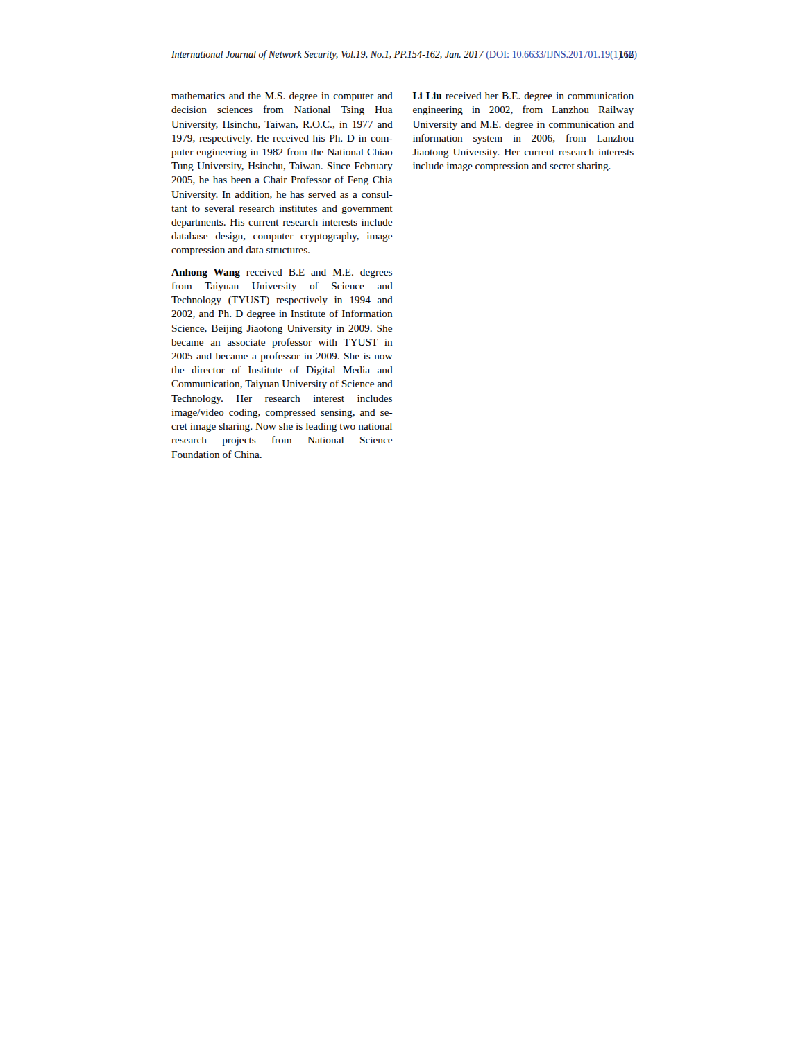International Journal of Network Security, Vol.19, No.1, PP.154-162, Jan. 2017 (DOI: 10.6633/IJNS.201701.19(1).16) 162
mathematics and the M.S. degree in computer and decision sciences from National Tsing Hua University, Hsinchu, Taiwan, R.O.C., in 1977 and 1979, respectively. He received his Ph. D in computer engineering in 1982 from the National Chiao Tung University, Hsinchu, Taiwan. Since February 2005, he has been a Chair Professor of Feng Chia University. In addition, he has served as a consultant to several research institutes and government departments. His current research interests include database design, computer cryptography, image compression and data structures.
Anhong Wang received B.E and M.E. degrees from Taiyuan University of Science and Technology (TYUST) respectively in 1994 and 2002, and Ph. D degree in Institute of Information Science, Beijing Jiaotong University in 2009. She became an associate professor with TYUST in 2005 and became a professor in 2009. She is now the director of Institute of Digital Media and Communication, Taiyuan University of Science and Technology. Her research interest includes image/video coding, compressed sensing, and secret image sharing. Now she is leading two national research projects from National Science Foundation of China.
Li Liu received her B.E. degree in communication engineering in 2002, from Lanzhou Railway University and M.E. degree in communication and information system in 2006, from Lanzhou Jiaotong University. Her current research interests include image compression and secret sharing.